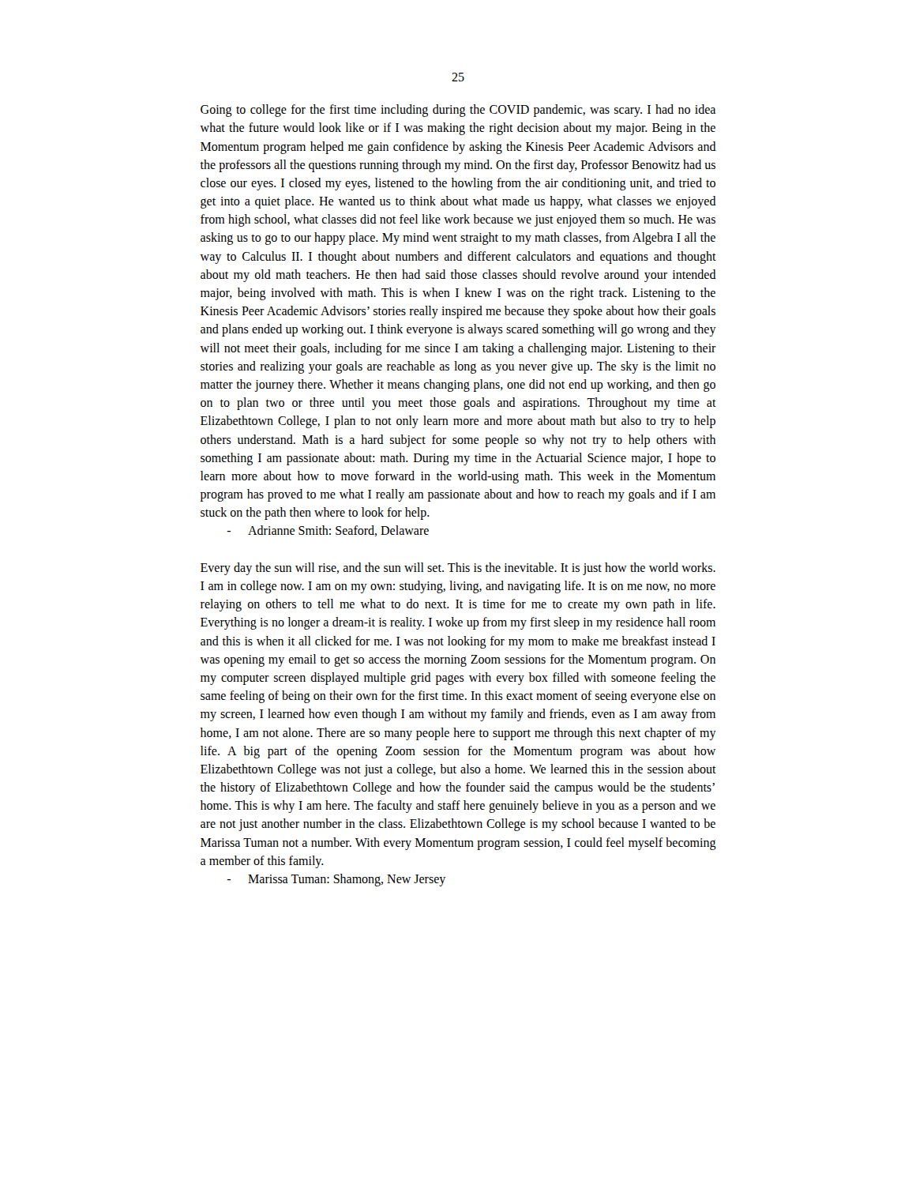25
Going to college for the first time including during the COVID pandemic, was scary. I had no idea what the future would look like or if I was making the right decision about my major. Being in the Momentum program helped me gain confidence by asking the Kinesis Peer Academic Advisors and the professors all the questions running through my mind. On the first day, Professor Benowitz had us close our eyes. I closed my eyes, listened to the howling from the air conditioning unit, and tried to get into a quiet place. He wanted us to think about what made us happy, what classes we enjoyed from high school, what classes did not feel like work because we just enjoyed them so much. He was asking us to go to our happy place. My mind went straight to my math classes, from Algebra I all the way to Calculus II. I thought about numbers and different calculators and equations and thought about my old math teachers. He then had said those classes should revolve around your intended major, being involved with math. This is when I knew I was on the right track. Listening to the Kinesis Peer Academic Advisors’ stories really inspired me because they spoke about how their goals and plans ended up working out. I think everyone is always scared something will go wrong and they will not meet their goals, including for me since I am taking a challenging major. Listening to their stories and realizing your goals are reachable as long as you never give up. The sky is the limit no matter the journey there. Whether it means changing plans, one did not end up working, and then go on to plan two or three until you meet those goals and aspirations. Throughout my time at Elizabethtown College, I plan to not only learn more and more about math but also to try to help others understand. Math is a hard subject for some people so why not try to help others with something I am passionate about: math. During my time in the Actuarial Science major, I hope to learn more about how to move forward in the world-using math. This week in the Momentum program has proved to me what I really am passionate about and how to reach my goals and if I am stuck on the path then where to look for help.
Adrianne Smith: Seaford, Delaware
Every day the sun will rise, and the sun will set. This is the inevitable. It is just how the world works. I am in college now. I am on my own: studying, living, and navigating life. It is on me now, no more relaying on others to tell me what to do next. It is time for me to create my own path in life. Everything is no longer a dream-it is reality. I woke up from my first sleep in my residence hall room and this is when it all clicked for me. I was not looking for my mom to make me breakfast instead I was opening my email to get so access the morning Zoom sessions for the Momentum program. On my computer screen displayed multiple grid pages with every box filled with someone feeling the same feeling of being on their own for the first time. In this exact moment of seeing everyone else on my screen, I learned how even though I am without my family and friends, even as I am away from home, I am not alone. There are so many people here to support me through this next chapter of my life. A big part of the opening Zoom session for the Momentum program was about how Elizabethtown College was not just a college, but also a home. We learned this in the session about the history of Elizabethtown College and how the founder said the campus would be the students’ home. This is why I am here. The faculty and staff here genuinely believe in you as a person and we are not just another number in the class. Elizabethtown College is my school because I wanted to be Marissa Tuman not a number. With every Momentum program session, I could feel myself becoming a member of this family.
Marissa Tuman: Shamong, New Jersey